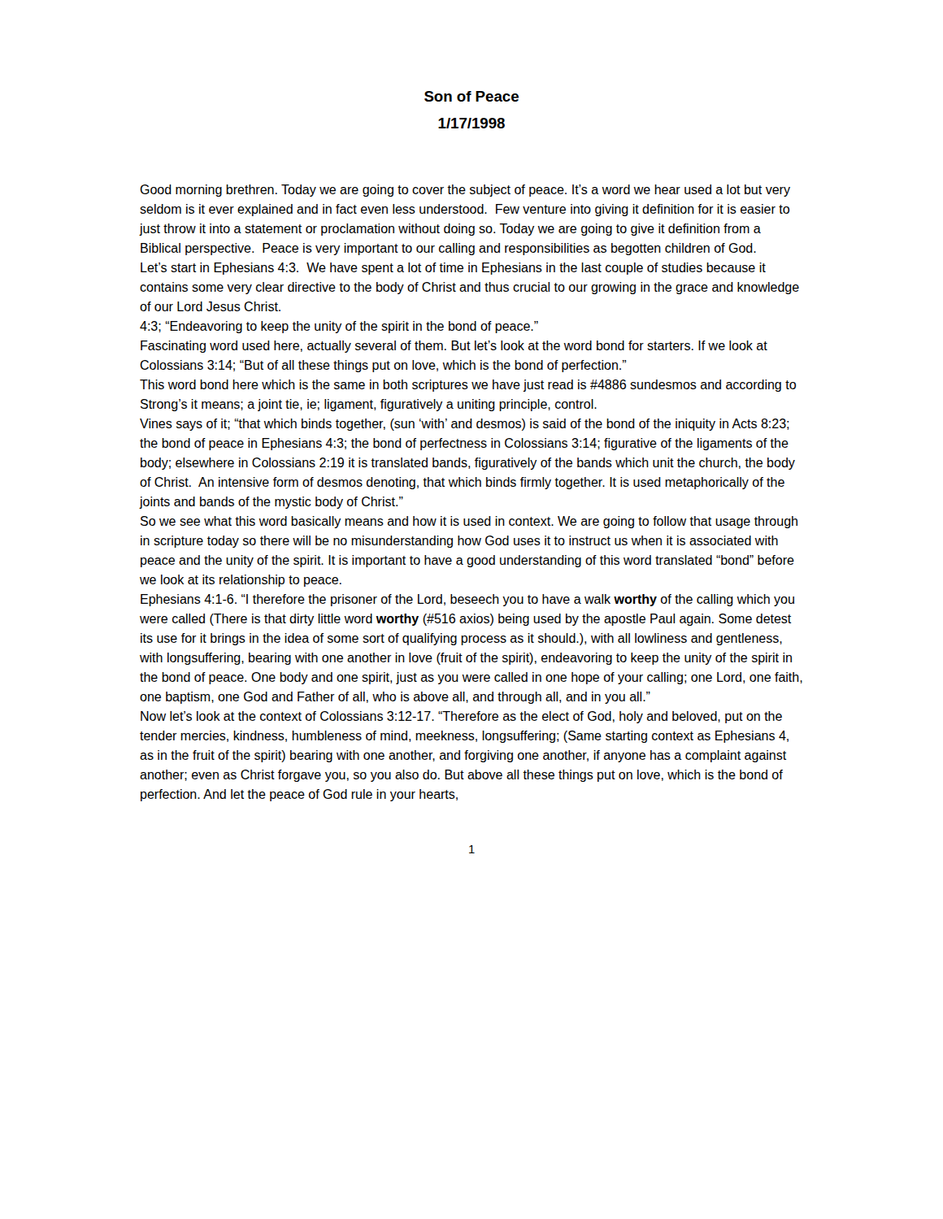Son of Peace
1/17/1998
Good morning brethren. Today we are going to cover the subject of peace. It’s a word we hear used a lot but very seldom is it ever explained and in fact even less understood. Few venture into giving it definition for it is easier to just throw it into a statement or proclamation without doing so. Today we are going to give it definition from a Biblical perspective. Peace is very important to our calling and responsibilities as begotten children of God.
Let’s start in Ephesians 4:3. We have spent a lot of time in Ephesians in the last couple of studies because it contains some very clear directive to the body of Christ and thus crucial to our growing in the grace and knowledge of our Lord Jesus Christ.
4:3; “Endeavoring to keep the unity of the spirit in the bond of peace.”
Fascinating word used here, actually several of them. But let’s look at the word bond for starters. If we look at Colossians 3:14; “But of all these things put on love, which is the bond of perfection.”
This word bond here which is the same in both scriptures we have just read is #4886 sundesmos and according to Strong’s it means; a joint tie, ie; ligament, figuratively a uniting principle, control.
Vines says of it; “that which binds together, (sun ‘with’ and desmos) is said of the bond of the iniquity in Acts 8:23; the bond of peace in Ephesians 4:3; the bond of perfectness in Colossians 3:14; figurative of the ligaments of the body; elsewhere in Colossians 2:19 it is translated bands, figuratively of the bands which unit the church, the body of Christ. An intensive form of desmos denoting, that which binds firmly together. It is used metaphorically of the joints and bands of the mystic body of Christ.”
So we see what this word basically means and how it is used in context. We are going to follow that usage through in scripture today so there will be no misunderstanding how God uses it to instruct us when it is associated with peace and the unity of the spirit. It is important to have a good understanding of this word translated “bond” before we look at its relationship to peace.
Ephesians 4:1-6. “I therefore the prisoner of the Lord, beseech you to have a walk worthy of the calling which you were called (There is that dirty little word worthy (#516 axios) being used by the apostle Paul again. Some detest its use for it brings in the idea of some sort of qualifying process as it should.), with all lowliness and gentleness, with longsuffering, bearing with one another in love (fruit of the spirit), endeavoring to keep the unity of the spirit in the bond of peace. One body and one spirit, just as you were called in one hope of your calling; one Lord, one faith, one baptism, one God and Father of all, who is above all, and through all, and in you all.”
Now let’s look at the context of Colossians 3:12-17. “Therefore as the elect of God, holy and beloved, put on the tender mercies, kindness, humbleness of mind, meekness, longsuffering; (Same starting context as Ephesians 4, as in the fruit of the spirit) bearing with one another, and forgiving one another, if anyone has a complaint against another; even as Christ forgave you, so you also do. But above all these things put on love, which is the bond of perfection. And let the peace of God rule in your hearts,
1